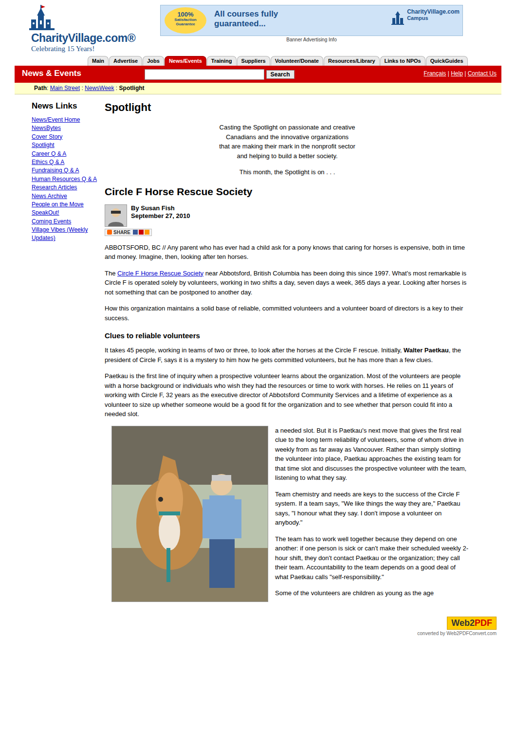CharityVillage.com® Celebrating 15 Years!
100% Satisfaction
Guarantee
All courses fully
guaranteed...
CharityVillage.com
Campus
Banner Advertising Info
Main Advertise Jobs News/Events Training Suppliers Volunteer/Donate Resources/Library Links to NPOs QuickGuides
News & Events
Français | Help | Contact Us
Path: Main Street : NewsWeek : Spotlight
News Links
News/Event Home
NewsBytes
Cover Story
Spotlight
Career Q & A
Ethics Q & A
Fundraising Q & A
Human Resources Q & A
Research Articles
News Archive
People on the Move
SpeakOut!
Coming Events
Village Vibes (Weekly Updates)
Spotlight
Casting the Spotlight on passionate and creative
Canadians and the innovative organizations
that are making their mark in the nonprofit sector
and helping to build a better society.
This month, the Spotlight is on . . .
Circle F Horse Rescue Society
By Susan Fish
September 27, 2010
SHARE
ABBOTSFORD, BC // Any parent who has ever had a child ask for a pony knows that caring for horses is expensive, both in time and money. Imagine, then, looking after ten horses.
The Circle F Horse Rescue Society near Abbotsford, British Columbia has been doing this since 1997. What's most remarkable is Circle F is operated solely by volunteers, working in two shifts a day, seven days a week, 365 days a year. Looking after horses is not something that can be postponed to another day.
How this organization maintains a solid base of reliable, committed volunteers and a volunteer board of directors is a key to their success.
Clues to reliable volunteers
It takes 45 people, working in teams of two or three, to look after the horses at the Circle F rescue. Initially, Walter Paetkau, the president of Circle F, says it is a mystery to him how he gets committed volunteers, but he has more than a few clues.
Paetkau is the first line of inquiry when a prospective volunteer learns about the organization. Most of the volunteers are people with a horse background or individuals who wish they had the resources or time to work with horses. He relies on 11 years of working with Circle F, 32 years as the executive director of Abbotsford Community Services and a lifetime of experience as a volunteer to size up whether someone would be a good fit for the organization and to see whether that person could fit into a needed slot.
a needed slot. But it is Paetkau's next move that gives the first real clue to the long term reliability of volunteers, some of whom drive in weekly from as far away as Vancouver. Rather than simply slotting the volunteer into place, Paetkau approaches the existing team for that time slot and discusses the prospective volunteer with the team, listening to what they say.
Team chemistry and needs are keys to the success of the Circle F system. If a team says, "We like things the way they are," Paetkau says, "I honour what they say. I don't impose a volunteer on anybody."
The team has to work well together because they depend on one another: if one person is sick or can't make their scheduled weekly 2-hour shift, they don't contact Paetkau or the organization; they call their team. Accountability to the team depends on a good deal of what Paetkau calls "self-responsibility."
Some of the volunteers are children as young as the age
Web2PDF
converted by Web2PDFConvert.com